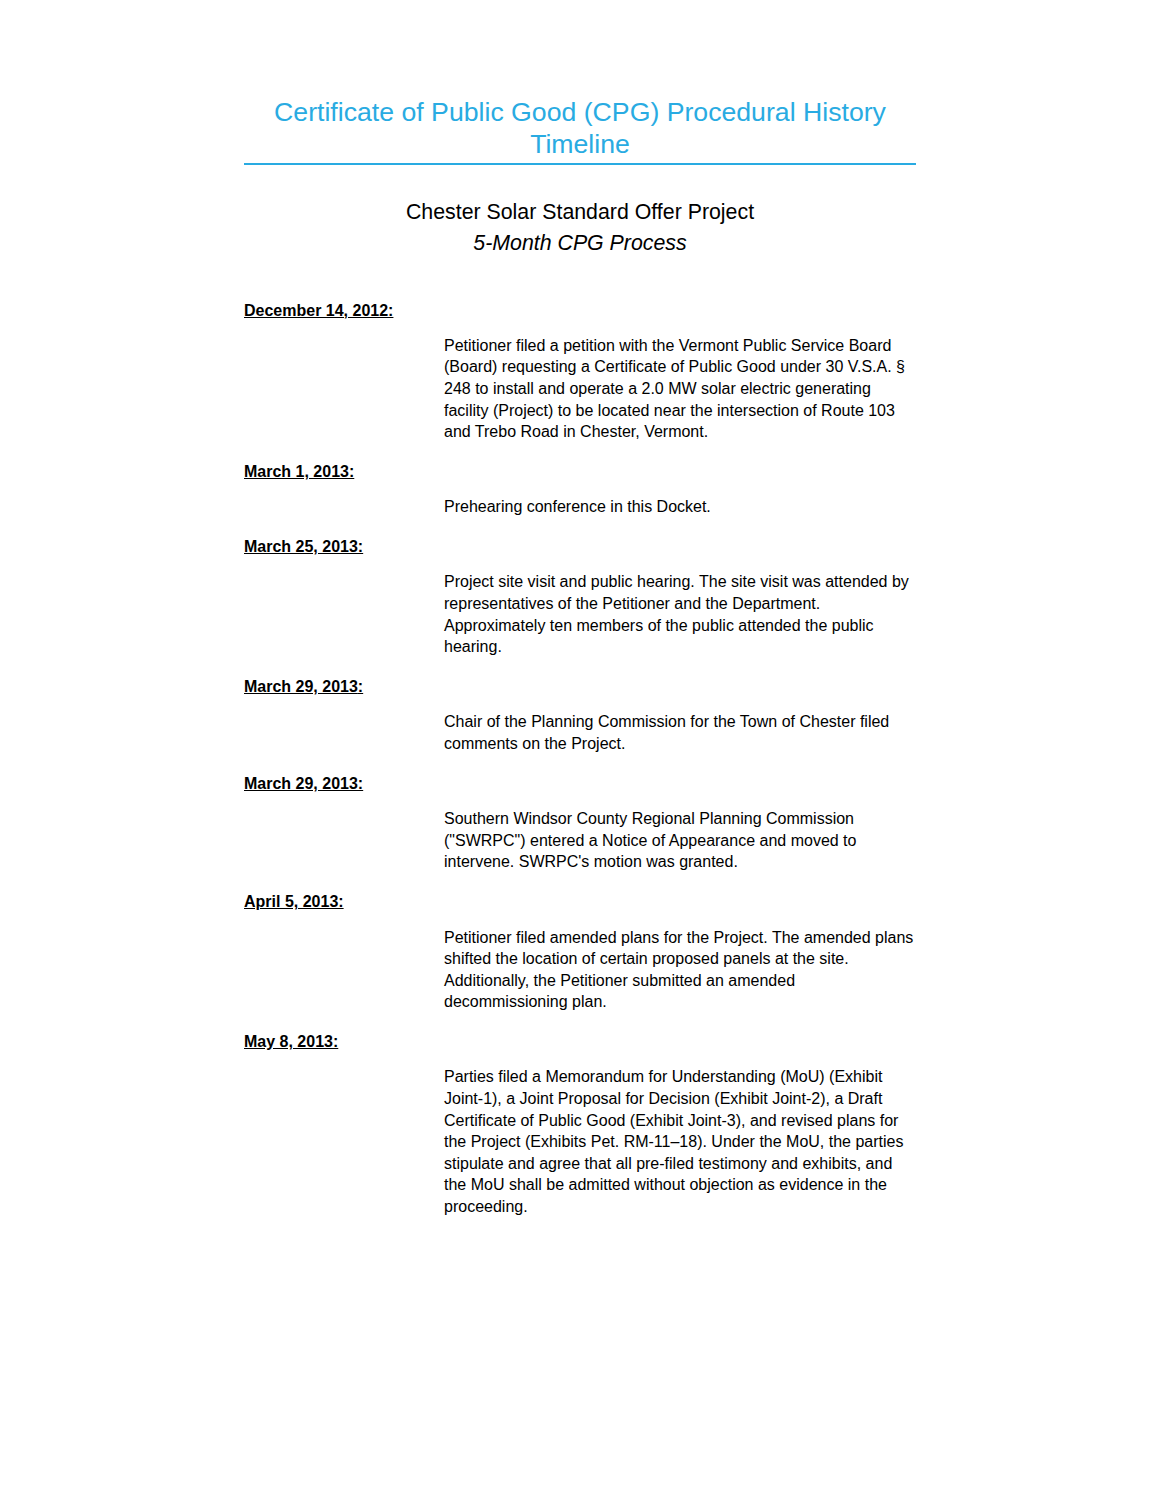Certificate of Public Good (CPG) Procedural History Timeline
Chester Solar Standard Offer Project 5-Month CPG Process
December 14, 2012:
Petitioner filed a petition with the Vermont Public Service Board (Board) requesting a Certificate of Public Good under 30 V.S.A. § 248 to install and operate a 2.0 MW solar electric generating facility (Project) to be located near the intersection of Route 103 and Trebo Road in Chester, Vermont.
March 1, 2013:
Prehearing conference in this Docket.
March 25, 2013:
Project site visit and public hearing. The site visit was attended by representatives of the Petitioner and the Department. Approximately ten members of the public attended the public hearing.
March 29, 2013:
Chair of the Planning Commission for the Town of Chester filed comments on the Project.
March 29, 2013:
Southern Windsor County Regional Planning Commission ("SWRPC") entered a Notice of Appearance and moved to intervene. SWRPC's motion was granted.
April 5, 2013:
Petitioner filed amended plans for the Project. The amended plans shifted the location of certain proposed panels at the site. Additionally, the Petitioner submitted an amended decommissioning plan.
May 8, 2013:
Parties filed a Memorandum for Understanding (MoU) (Exhibit Joint-1), a Joint Proposal for Decision (Exhibit Joint-2), a Draft Certificate of Public Good (Exhibit Joint-3), and revised plans for the Project (Exhibits Pet. RM-11–18). Under the MoU, the parties stipulate and agree that all pre-filed testimony and exhibits, and the MoU shall be admitted without objection as evidence in the proceeding.